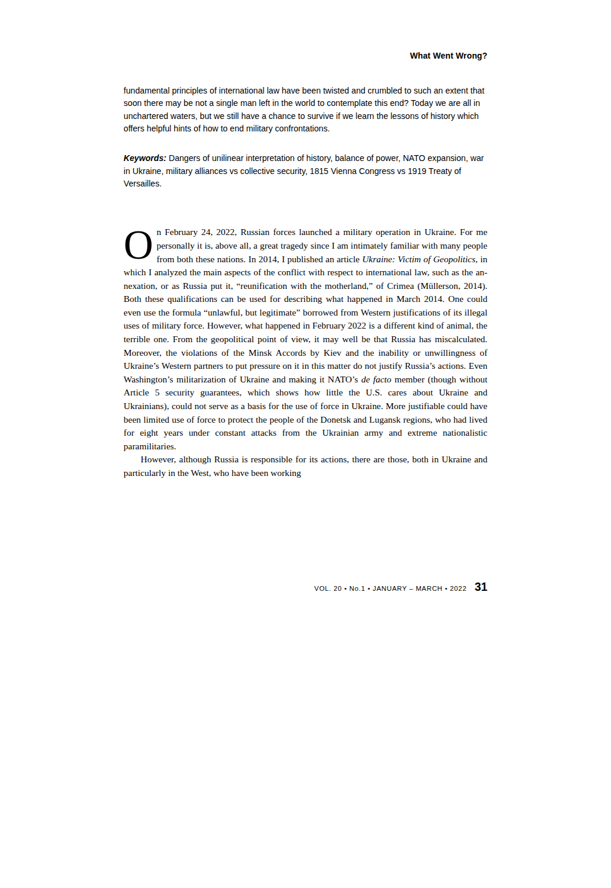What Went Wrong?
fundamental principles of international law have been twisted and crumbled to such an extent that soon there may be not a single man left in the world to contemplate this end? Today we are all in unchartered waters, but we still have a chance to survive if we learn the lessons of history which offers helpful hints of how to end military confrontations.
Keywords: Dangers of unilinear interpretation of history, balance of power, NATO expansion, war in Ukraine, military alliances vs collective security, 1815 Vienna Congress vs 1919 Treaty of Versailles.
On February 24, 2022, Russian forces launched a military operation in Ukraine. For me personally it is, above all, a great tragedy since I am intimately familiar with many people from both these nations. In 2014, I published an article Ukraine: Victim of Geopolitics, in which I analyzed the main aspects of the conflict with respect to international law, such as the annexation, or as Russia put it, “reunification with the motherland,” of Crimea (Müllerson, 2014). Both these qualifications can be used for describing what happened in March 2014. One could even use the formula “unlawful, but legitimate” borrowed from Western justifications of its illegal uses of military force. However, what happened in February 2022 is a different kind of animal, the terrible one. From the geopolitical point of view, it may well be that Russia has miscalculated. Moreover, the violations of the Minsk Accords by Kiev and the inability or unwillingness of Ukraine’s Western partners to put pressure on it in this matter do not justify Russia’s actions. Even Washington’s militarization of Ukraine and making it NATO’s de facto member (though without Article 5 security guarantees, which shows how little the U.S. cares about Ukraine and Ukrainians), could not serve as a basis for the use of force in Ukraine. More justifiable could have been limited use of force to protect the people of the Donetsk and Lugansk regions, who had lived for eight years under constant attacks from the Ukrainian army and extreme nationalistic paramilitaries.
However, although Russia is responsible for its actions, there are those, both in Ukraine and particularly in the West, who have been working
VOL. 20 • No.1 • JANUARY – MARCH • 2022 31